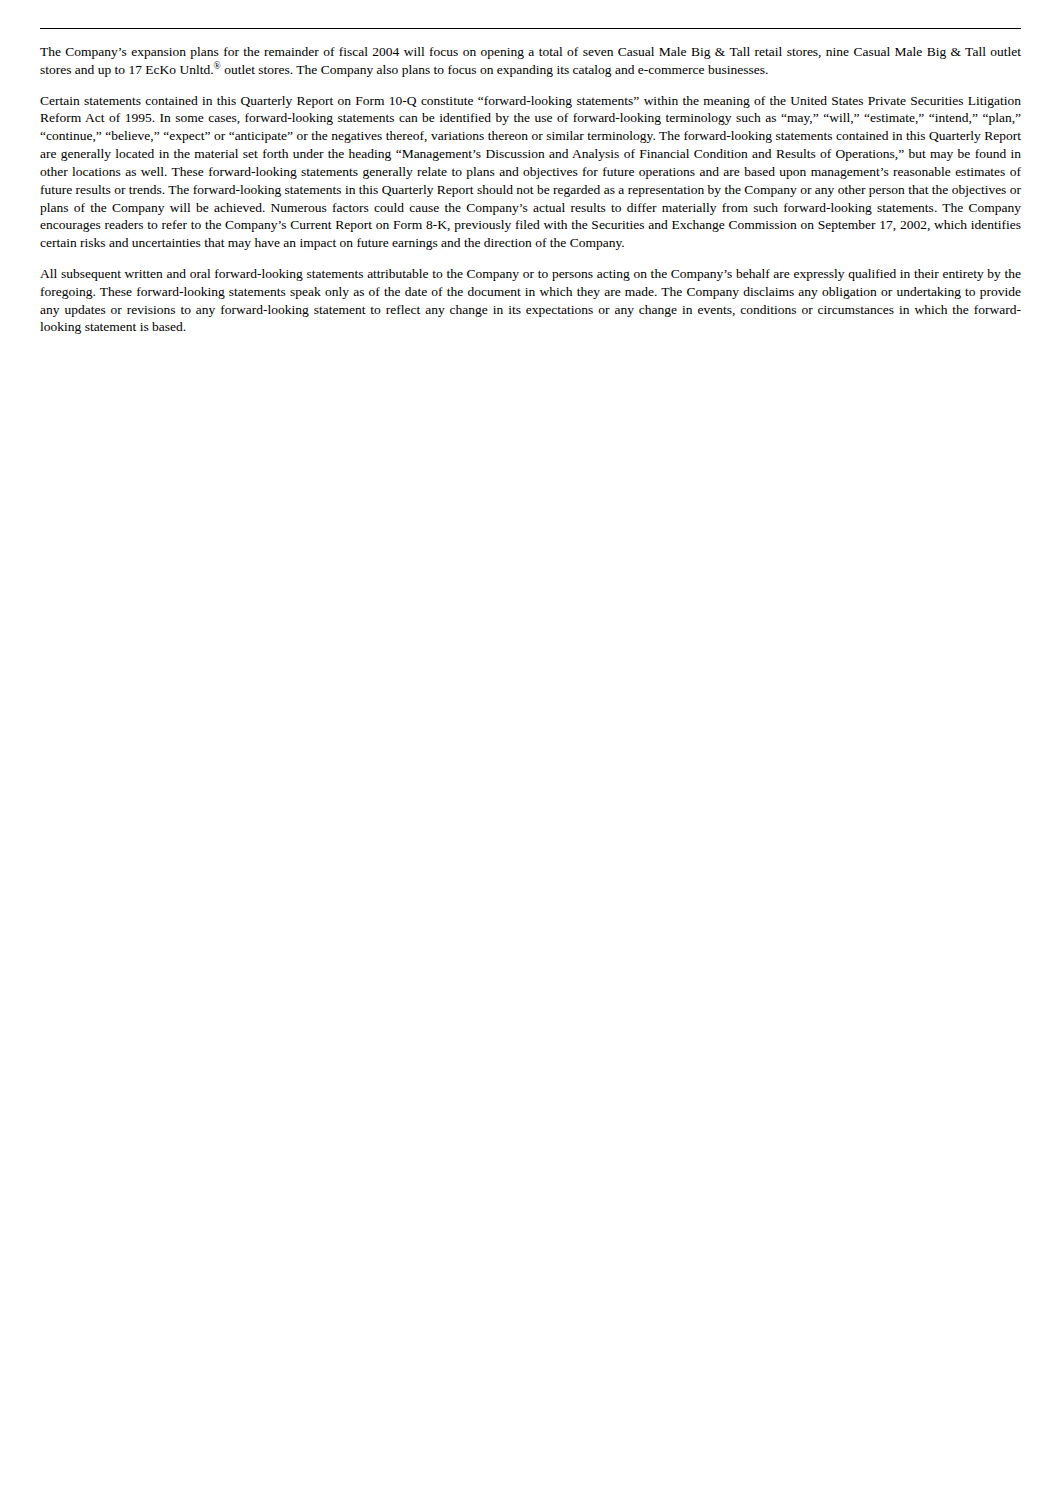The Company’s expansion plans for the remainder of fiscal 2004 will focus on opening a total of seven Casual Male Big & Tall retail stores, nine Casual Male Big & Tall outlet stores and up to 17 EcKo Unltd.® outlet stores. The Company also plans to focus on expanding its catalog and e-commerce businesses.
Certain statements contained in this Quarterly Report on Form 10-Q constitute “forward-looking statements” within the meaning of the United States Private Securities Litigation Reform Act of 1995. In some cases, forward-looking statements can be identified by the use of forward-looking terminology such as “may,” “will,” “estimate,” “intend,” “plan,” “continue,” “believe,” “expect” or “anticipate” or the negatives thereof, variations thereon or similar terminology. The forward-looking statements contained in this Quarterly Report are generally located in the material set forth under the heading “Management’s Discussion and Analysis of Financial Condition and Results of Operations,” but may be found in other locations as well. These forward-looking statements generally relate to plans and objectives for future operations and are based upon management’s reasonable estimates of future results or trends. The forward-looking statements in this Quarterly Report should not be regarded as a representation by the Company or any other person that the objectives or plans of the Company will be achieved. Numerous factors could cause the Company’s actual results to differ materially from such forward-looking statements. The Company encourages readers to refer to the Company’s Current Report on Form 8-K, previously filed with the Securities and Exchange Commission on September 17, 2002, which identifies certain risks and uncertainties that may have an impact on future earnings and the direction of the Company.
All subsequent written and oral forward-looking statements attributable to the Company or to persons acting on the Company’s behalf are expressly qualified in their entirety by the foregoing. These forward-looking statements speak only as of the date of the document in which they are made. The Company disclaims any obligation or undertaking to provide any updates or revisions to any forward-looking statement to reflect any change in its expectations or any change in events, conditions or circumstances in which the forward-looking statement is based.